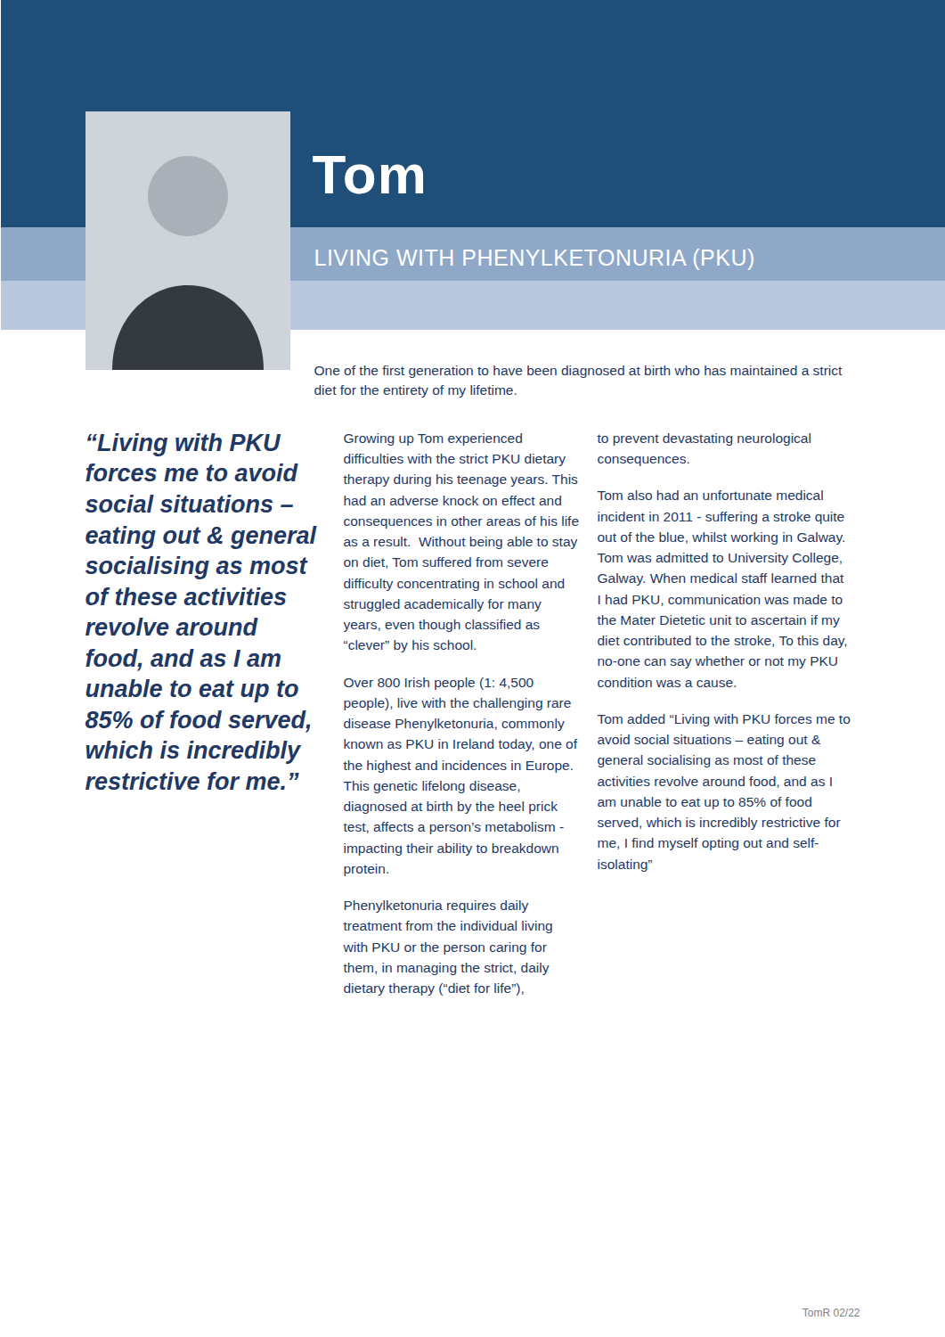Tom
LIVING WITH PHENYLKETONURIA (PKU)
One of the first generation to have been diagnosed at birth who has maintained a strict diet for the entirety of my lifetime.
“Living with PKU forces me to avoid social situations – eating out & general socialising as most of these activities revolve around food, and as I am unable to eat up to 85% of food served, which is incredibly restrictive for me.”
Growing up Tom experienced difficulties with the strict PKU dietary therapy during his teenage years. This had an adverse knock on effect and consequences in other areas of his life as a result. Without being able to stay on diet, Tom suffered from severe difficulty concentrating in school and struggled academically for many years, even though classified as “clever” by his school.
Over 800 Irish people (1: 4,500 people), live with the challenging rare disease Phenylketonuria, commonly known as PKU in Ireland today, one of the highest and incidences in Europe. This genetic lifelong disease, diagnosed at birth by the heel prick test, affects a person’s metabolism - impacting their ability to breakdown protein.
Phenylketonuria requires daily treatment from the individual living with PKU or the person caring for them, in managing the strict, daily dietary therapy (“diet for life”),
to prevent devastating neurological consequences.
Tom also had an unfortunate medical incident in 2011 - suffering a stroke quite out of the blue, whilst working in Galway. Tom was admitted to University College, Galway. When medical staff learned that I had PKU, communication was made to the Mater Dietetic unit to ascertain if my diet contributed to the stroke, To this day, no-one can say whether or not my PKU condition was a cause.
Tom added “Living with PKU forces me to avoid social situations – eating out & general socialising as most of these activities revolve around food, and as I am unable to eat up to 85% of food served, which is incredibly restrictive for me, I find myself opting out and self-isolating”
TomR 02/22